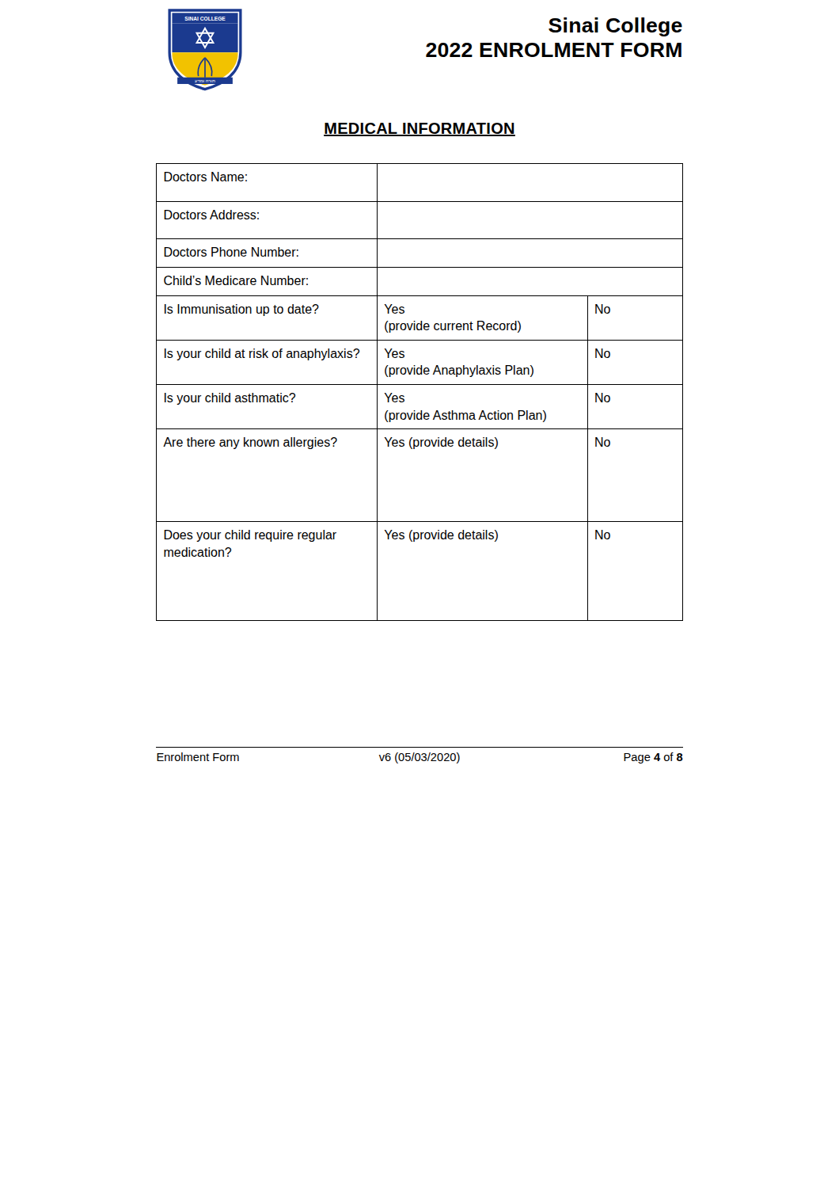SINAI COLLEGE תורה ומדע
Sinai College
2022 ENROLMENT FORM
MEDICAL INFORMATION
| Doctors Name: | |
| Doctors Address: | |
| Doctors Phone Number: | |
| Child’s Medicare Number: | |
| Is Immunisation up to date? | Yes (provide current Record) | No |
| Is your child at risk of anaphylaxis? | Yes (provide Anaphylaxis Plan) | No |
| Is your child asthmatic? | Yes (provide Asthma Action Plan) | No |
| Are there any known allergies? | Yes (provide details) | No |
| Does your child require regular medication? | Yes (provide details) | No |
Enrolment Form
v6 (05/03/2020)
Page 4 of 8